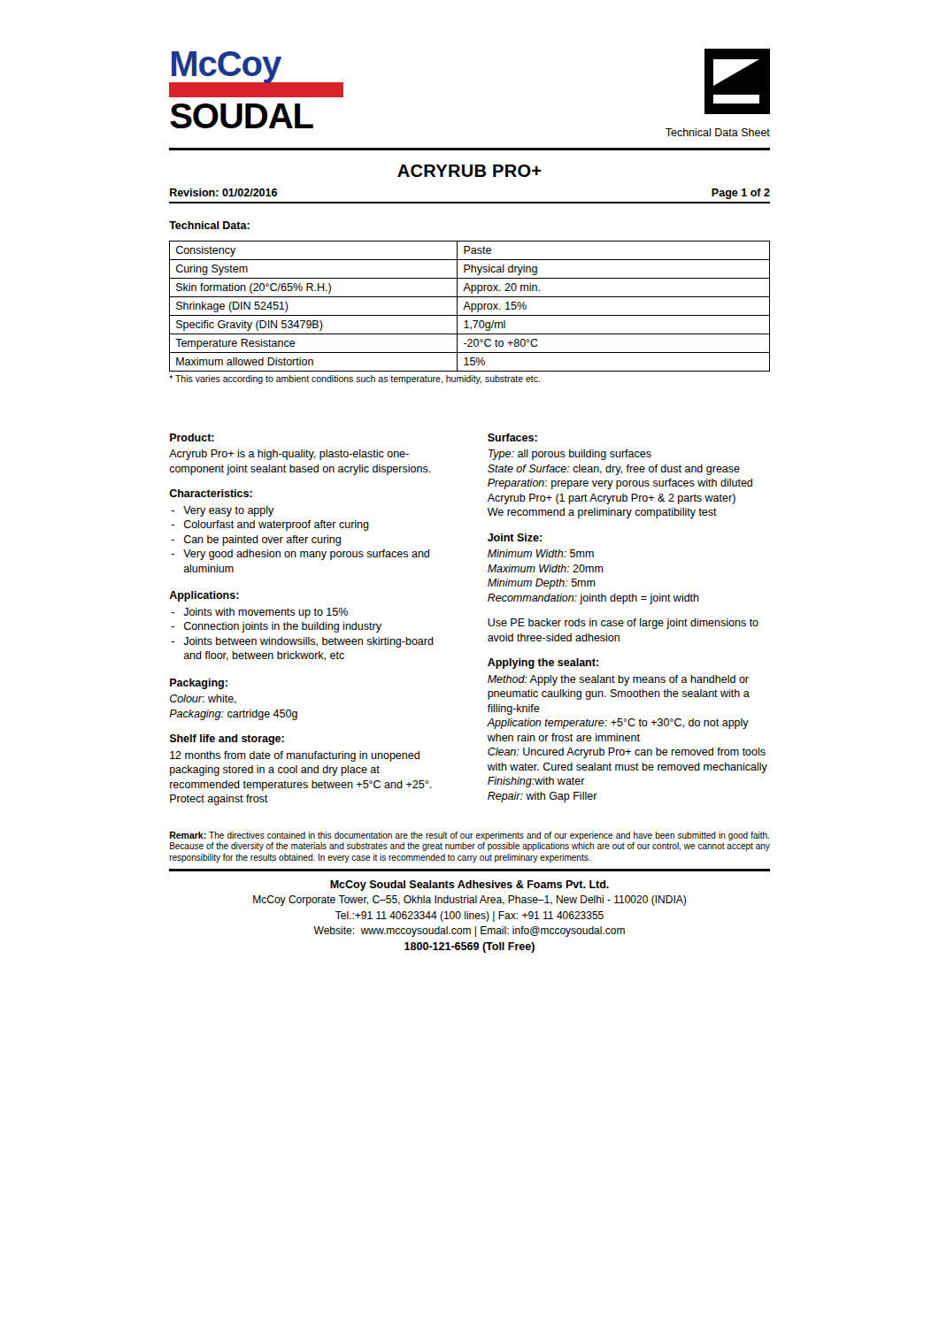McCoy
SOUDAL
Technical Data Sheet
ACRYRUB PRO+
Revision: 01/02/2016 Page 1 of 2
Technical Data:
| Consistency | Paste |
| Curing System | Physical drying |
| Skin formation (20°C/65% R.H.) | Approx. 20 min. |
| Shrinkage (DIN 52451) | Approx. 15% |
| Specific Gravity (DIN 53479B) | 1,70g/ml |
| Temperature Resistance | -20°C to +80°C |
| Maximum allowed Distortion | 15% |
* This varies according to ambient conditions such as temperature, humidity, substrate etc.
Product:
Acryrub Pro+ is a high-quality, plasto-elastic one-component joint sealant based on acrylic dispersions.
Characteristics:
Very easy to apply
Colourfast and waterproof after curing
Can be painted over after curing
Very good adhesion on many porous surfaces and aluminium
Applications:
Joints with movements up to 15%
Connection joints in the building industry
Joints between windowsills, between skirting-board and floor, between brickwork, etc
Packaging:
Colour: white,
Packaging: cartridge 450g
Shelf life and storage:
12 months from date of manufacturing in unopened packaging stored in a cool and dry place at recommended temperatures between +5°C and +25°. Protect against frost
Surfaces:
Type: all porous building surfaces
State of Surface: clean, dry, free of dust and grease
Preparation: prepare very porous surfaces with diluted Acryrub Pro+ (1 part Acryrub Pro+ & 2 parts water)
We recommend a preliminary compatibility test
Joint Size:
Minimum Width: 5mm
Maximum Width: 20mm
Minimum Depth: 5mm
Recommandation: jointh depth = joint width
Use PE backer rods in case of large joint dimensions to avoid three-sided adhesion
Applying the sealant:
Method: Apply the sealant by means of a handheld or pneumatic caulking gun. Smoothen the sealant with a filling-knife
Application temperature: +5°C to +30°C, do not apply when rain or frost are imminent
Clean: Uncured Acryrub Pro+ can be removed from tools with water. Cured sealant must be removed mechanically
Finishing: with water
Repair: with Gap Filler
Remark: The directives contained in this documentation are the result of our experiments and of our experience and have been submitted in good faith. Because of the diversity of the materials and substrates and the great number of possible applications which are out of our control, we cannot accept any responsibility for the results obtained. In every case it is recommended to carry out preliminary experiments.
McCoy Soudal Sealants Adhesives & Foams Pvt. Ltd.
McCoy Corporate Tower, C–55, Okhla Industrial Area, Phase–1, New Delhi - 110020 (INDIA)
Tel.:+91 11 40623344 (100 lines) | Fax: +91 11 40623355
Website: www.mccoysoudal.com | Email: info@mccoysoudal.com
1800-121-6569 (Toll Free)